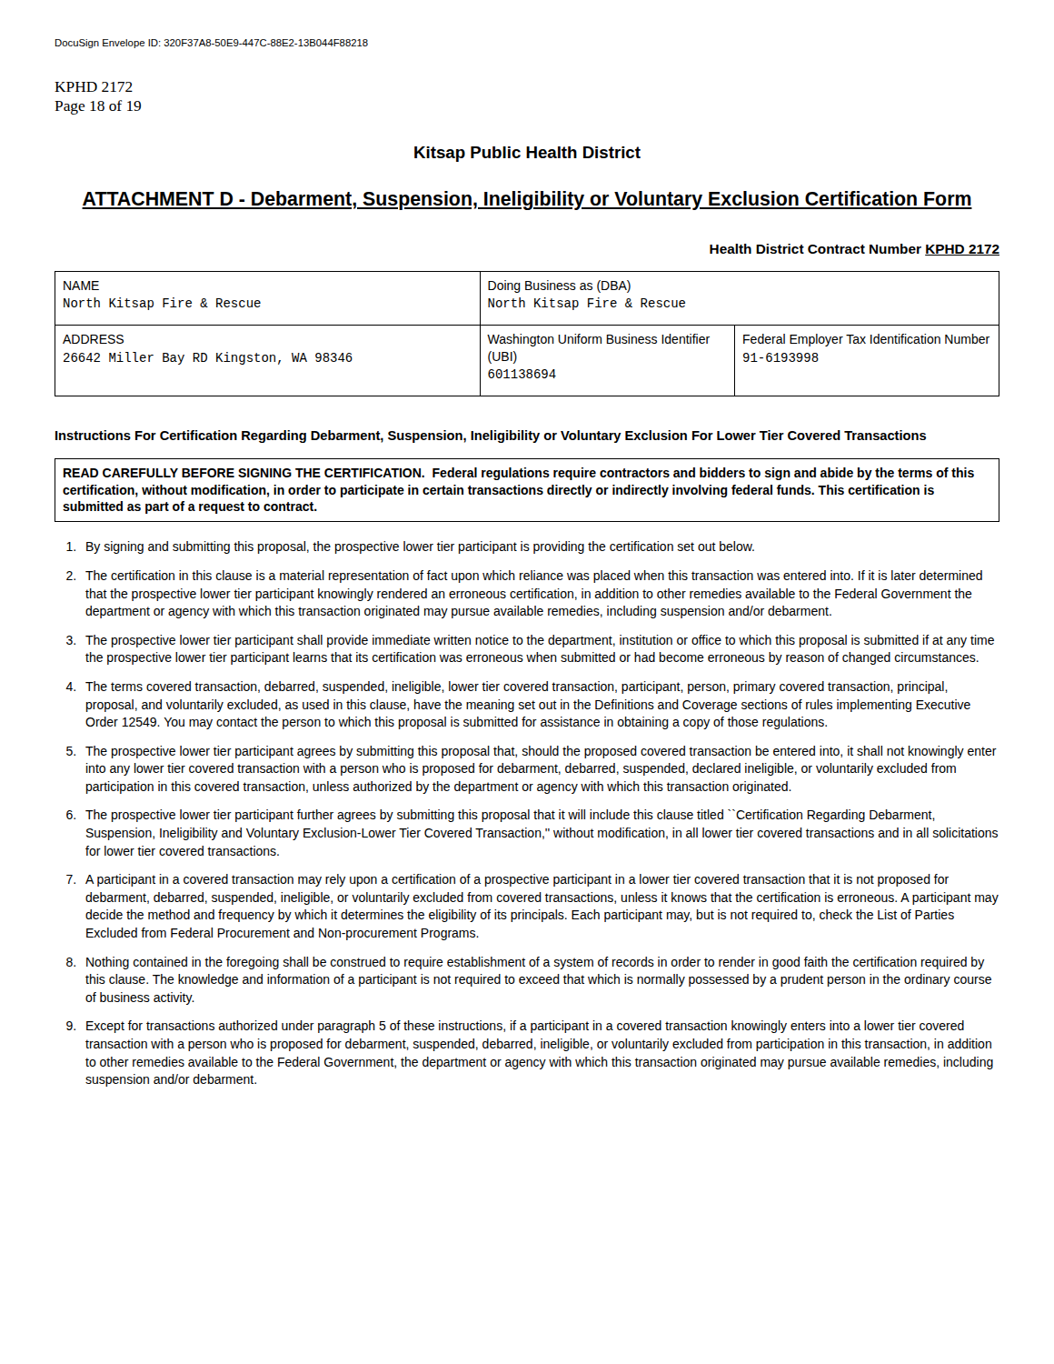DocuSign Envelope ID: 320F37A8-50E9-447C-88E2-13B044F88218
KPHD 2172
Page 18 of 19
Kitsap Public Health District
ATTACHMENT D - Debarment, Suspension, Ineligibility or Voluntary Exclusion Certification Form
Health District Contract Number KPHD 2172
| NAME North Kitsap Fire & Rescue | Doing Business as (DBA) North Kitsap Fire & Rescue |
| ADDRESS 26642 Miller Bay RD Kingston, WA 98346 | Washington Uniform Business Identifier (UBI) 601138694 | Federal Employer Tax Identification Number 91-6193998 |
Instructions For Certification Regarding Debarment, Suspension, Ineligibility or Voluntary Exclusion For Lower Tier Covered Transactions
READ CAREFULLY BEFORE SIGNING THE CERTIFICATION. Federal regulations require contractors and bidders to sign and abide by the terms of this certification, without modification, in order to participate in certain transactions directly or indirectly involving federal funds. This certification is submitted as part of a request to contract.
By signing and submitting this proposal, the prospective lower tier participant is providing the certification set out below.
The certification in this clause is a material representation of fact upon which reliance was placed when this transaction was entered into. If it is later determined that the prospective lower tier participant knowingly rendered an erroneous certification, in addition to other remedies available to the Federal Government the department or agency with which this transaction originated may pursue available remedies, including suspension and/or debarment.
The prospective lower tier participant shall provide immediate written notice to the department, institution or office to which this proposal is submitted if at any time the prospective lower tier participant learns that its certification was erroneous when submitted or had become erroneous by reason of changed circumstances.
The terms covered transaction, debarred, suspended, ineligible, lower tier covered transaction, participant, person, primary covered transaction, principal, proposal, and voluntarily excluded, as used in this clause, have the meaning set out in the Definitions and Coverage sections of rules implementing Executive Order 12549. You may contact the person to which this proposal is submitted for assistance in obtaining a copy of those regulations.
The prospective lower tier participant agrees by submitting this proposal that, should the proposed covered transaction be entered into, it shall not knowingly enter into any lower tier covered transaction with a person who is proposed for debarment, debarred, suspended, declared ineligible, or voluntarily excluded from participation in this covered transaction, unless authorized by the department or agency with which this transaction originated.
The prospective lower tier participant further agrees by submitting this proposal that it will include this clause titled ``Certification Regarding Debarment, Suspension, Ineligibility and Voluntary Exclusion-Lower Tier Covered Transaction,'' without modification, in all lower tier covered transactions and in all solicitations for lower tier covered transactions.
A participant in a covered transaction may rely upon a certification of a prospective participant in a lower tier covered transaction that it is not proposed for debarment, debarred, suspended, ineligible, or voluntarily excluded from covered transactions, unless it knows that the certification is erroneous. A participant may decide the method and frequency by which it determines the eligibility of its principals. Each participant may, but is not required to, check the List of Parties Excluded from Federal Procurement and Non-procurement Programs.
Nothing contained in the foregoing shall be construed to require establishment of a system of records in order to render in good faith the certification required by this clause. The knowledge and information of a participant is not required to exceed that which is normally possessed by a prudent person in the ordinary course of business activity.
Except for transactions authorized under paragraph 5 of these instructions, if a participant in a covered transaction knowingly enters into a lower tier covered transaction with a person who is proposed for debarment, suspended, debarred, ineligible, or voluntarily excluded from participation in this transaction, in addition to other remedies available to the Federal Government, the department or agency with which this transaction originated may pursue available remedies, including suspension and/or debarment.